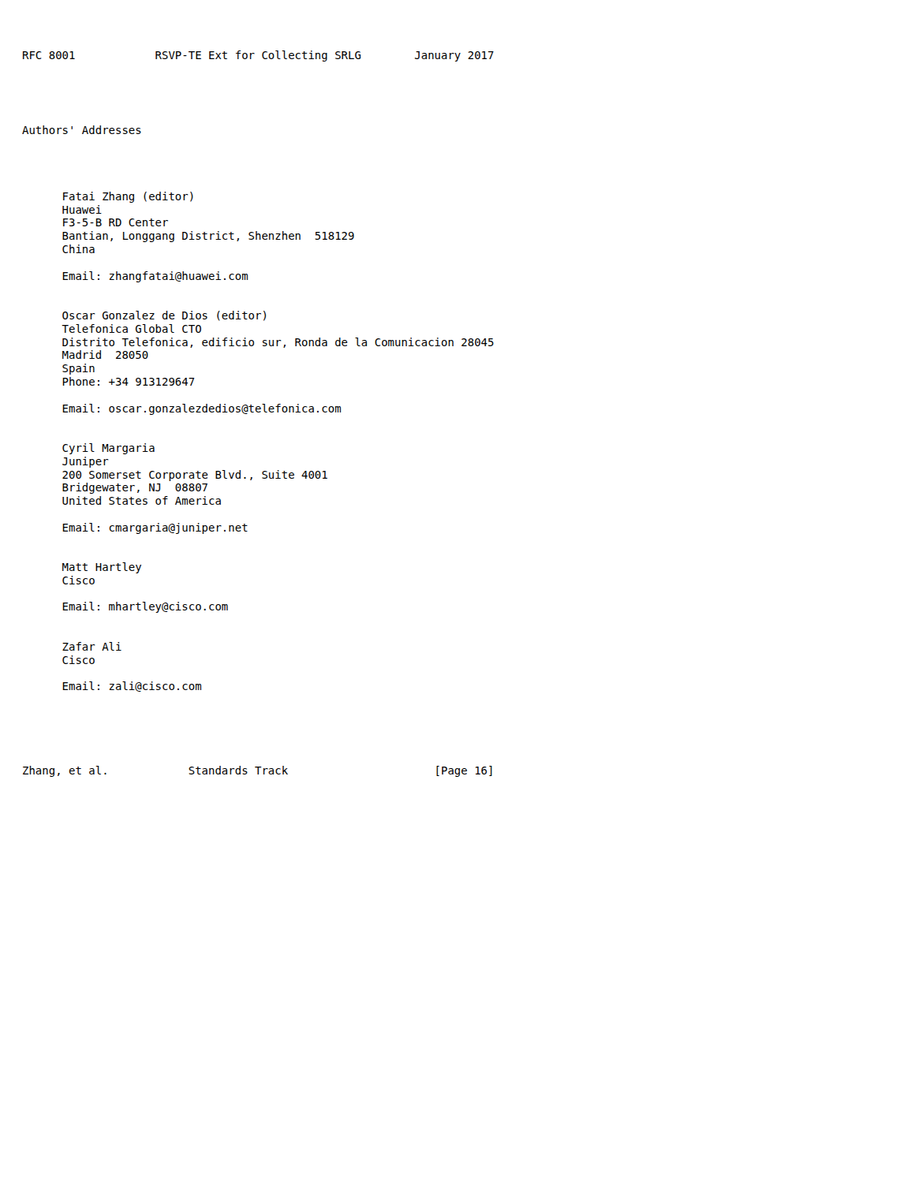RFC 8001 RSVP-TE Ext for Collecting SRLG January 2017
Authors' Addresses
Fatai Zhang (editor) Huawei F3-5-B RD Center Bantian, Longgang District, Shenzhen 518129 China Email: zhangfatai@huawei.com Oscar Gonzalez de Dios (editor) Telefonica Global CTO Distrito Telefonica, edificio sur, Ronda de la Comunicacion 28045 Madrid 28050 Spain Phone: +34 913129647 Email: oscar.gonzalezdedios@telefonica.com Cyril Margaria Juniper 200 Somerset Corporate Blvd., Suite 4001 Bridgewater, NJ 08807 United States of America Email: cmargaria@juniper.net Matt Hartley Cisco Email: mhartley@cisco.com Zafar Ali Cisco Email: zali@cisco.com
Zhang, et al. Standards Track [Page 16]